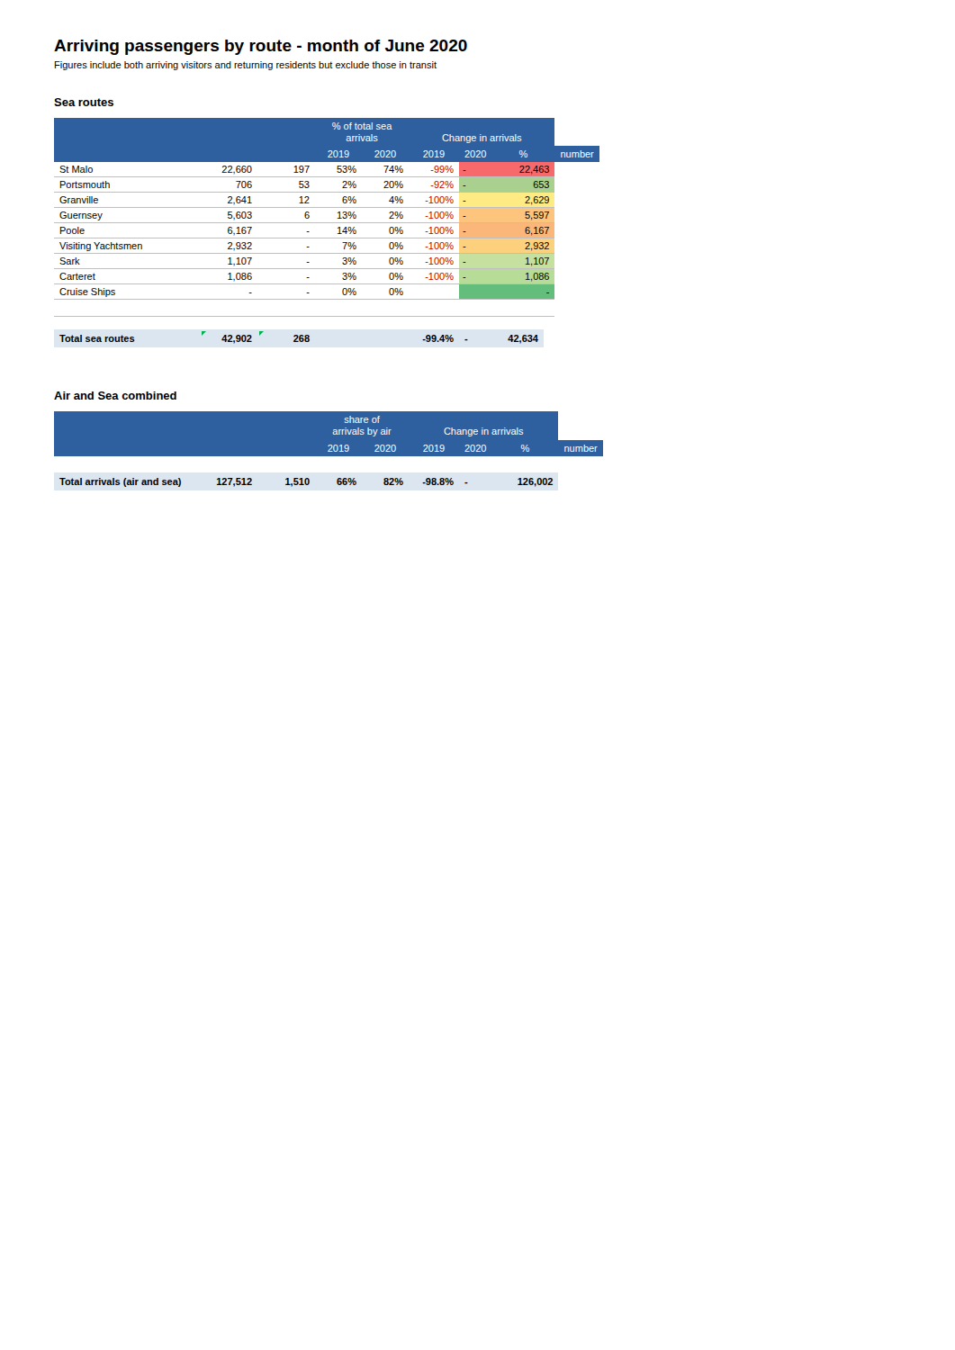Arriving passengers by route - month of June 2020
Figures include both arriving visitors and returning residents but exclude those in transit
Sea routes
| | | | % of total sea arrivals | Change in arrivals |
| --- | --- | --- | --- | --- |
| 2019 | 2020 | 2019 | 2020 | % | number |
| St Malo | 22,660 | 197 | 53% | 74% | -99% | - | 22,463 |
| Portsmouth | 706 | 53 | 2% | 20% | -92% | - | 653 |
| Granville | 2,641 | 12 | 6% | 4% | -100% | - | 2,629 |
| Guernsey | 5,603 | 6 | 13% | 2% | -100% | - | 5,597 |
| Poole | 6,167 | - | 14% | 0% | -100% | - | 6,167 |
| Visiting Yachtsmen | 2,932 | - | 7% | 0% | -100% | - | 2,932 |
| Sark | 1,107 | - | 3% | 0% | -100% | - | 1,107 |
| Carteret | 1,086 | - | 3% | 0% | -100% | - | 1,086 |
| Cruise Ships | - | - | 0% | 0% | | | - |
| Total sea routes | 42,902 | 268 | | | -99.4% | - | 42,634 |
Air and Sea combined
| | | | share of arrivals by air | Change in arrivals |
| --- | --- | --- | --- | --- |
| 2019 | 2020 | 2019 | 2020 | % | number |
| Total arrivals (air and sea) | 127,512 | 1,510 | 66% | 82% | -98.8% | - | 126,002 |